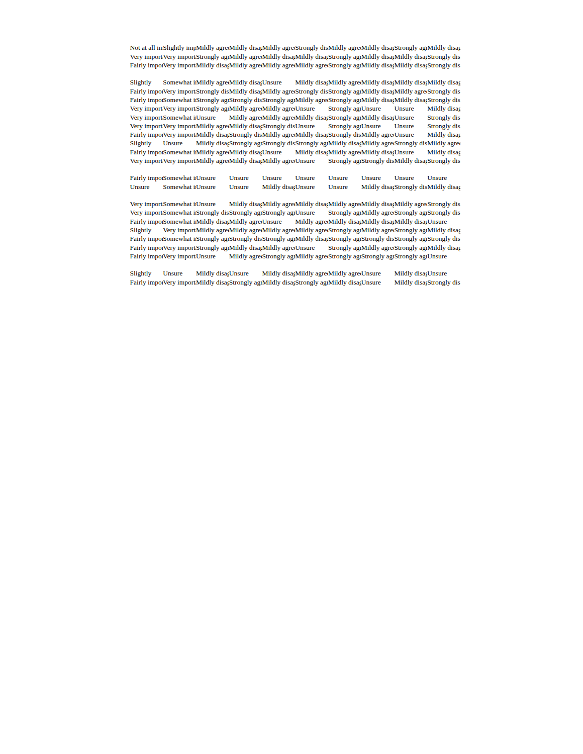| Not at all important | Slightly important | Mildly agree | Mildly disagree | Mildly agree | Strongly disagree | Mildly agree | Mildly disagree | Strongly agree | Mildly disagree |
| Very important | Very important | Strongly agree | Mildly agree | Mildly disagree | Mildly disagree | Strongly agree | Mildly disagree | Mildly disagree | Strongly disagree |
| Fairly important | Very important | Mildly disagree | Mildly agree | Mildly agree | Mildly agree | Strongly agree | Mildly disagree | Mildly disagree | Strongly disagree |
| Slightly | Somewhat important | Mildly agree | Mildly disagree | Unsure | Mildly disagree | Mildly agree | Mildly disagree | Mildly disagree | Mildly disagree |
| Fairly important | Very important | Strongly disagree | Mildly disagree | Mildly agree | Strongly disagree | Strongly agree | Mildly disagree | Mildly agree | Strongly disagree |
| Fairly important | Somewhat important | Strongly agree | Strongly disagree | Strongly agree | Mildly agree | Strongly agree | Mildly disagree | Mildly disagree | Strongly disagree |
| Very important | Very important | Strongly agree | Mildly agree | Mildly agree | Unsure | Strongly agree | Unsure | Unsure | Mildly disagree |
| Very important | Somewhat important | Unsure | Mildly agree | Mildly agree | Mildly disagree | Strongly agree | Mildly disagree | Unsure | Strongly disagree |
| Very important | Very important | Mildly agree | Mildly disagree | Strongly disagree | Unsure | Strongly agree | Unsure | Unsure | Strongly disagree |
| Fairly important | Very important | Mildly disagree | Strongly disagree | Mildly agree | Mildly disagree | Strongly disagree | Mildly agree | Unsure | Mildly disagree |
| Slightly | Unsure | Mildly disagree | Strongly agree | Strongly disagree | Strongly agree | Mildly disagree | Mildly agree | Strongly disagree | Mildly agree |
| Fairly important | Somewhat important | Mildly agree | Mildly disagree | Unsure | Mildly disagree | Mildly agree | Mildly disagree | Unsure | Mildly disagree |
| Very important | Very important | Mildly agree | Mildly disagree | Mildly agree | Unsure | Strongly agree | Strongly disagree | Mildly disagree | Strongly disagree |
| Fairly important | Somewhat important | Unsure | Unsure | Unsure | Unsure | Unsure | Unsure | Unsure | Unsure |
| Unsure | Somewhat important | Unsure | Unsure | Mildly disagree | Unsure | Unsure | Mildly disagree | Strongly disagree | Mildly disagree |
| Very important | Somewhat important | Unsure | Mildly disagree | Mildly agree | Mildly disagree | Mildly agree | Mildly disagree | Mildly agree | Strongly disagree |
| Very important | Somewhat important | Strongly disagree | Strongly agree | Strongly agree | Unsure | Strongly agree | Mildly agree | Strongly agree | Strongly disagree |
| Fairly important | Somewhat important | Mildly disagree | Mildly agree | Unsure | Mildly agree | Mildly disagree | Mildly disagree | Mildly disagree | Unsure |
| Slightly | Very important | Mildly agree | Mildly agree | Mildly agree | Mildly agree | Strongly agree | Mildly agree | Strongly agree | Mildly disagree |
| Fairly important | Somewhat important | Strongly agree | Strongly disagree | Strongly agree | Mildly disagree | Strongly agree | Strongly disagree | Strongly agree | Strongly disagree |
| Fairly important | Very important | Strongly agree | Mildly disagree | Mildly agree | Unsure | Strongly agree | Mildly agree | Strongly agree | Mildly disagree |
| Fairly important | Very important | Unsure | Mildly agree | Strongly agree | Mildly agree | Strongly agree | Strongly agree | Strongly agree | Unsure |
| Slightly | Unsure | Mildly disagree | Unsure | Mildly disagree | Mildly agree | Mildly agree | Unsure | Mildly disagree | Unsure |
| Fairly important | Very important | Mildly disagree | Strongly agree | Mildly disagree | Strongly agree | Mildly disagree | Unsure | Mildly disagree | Strongly disagree |